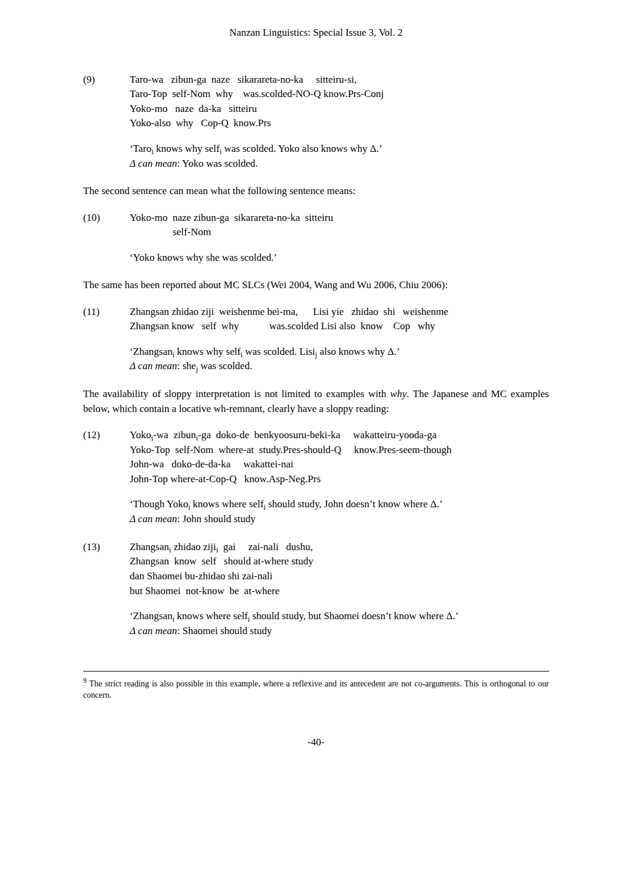Nanzan Linguistics: Special Issue 3, Vol. 2
(9)
Taro-wa zibun-ga naze sikarareta-no-ka sitteiru-si, Taro-Top self-Nom why was.scolded-NO-Q know.Prs-Conj Yoko-mo naze da-ka sitteiru Yoko-also why Cop-Q know.Prs
‘Taroi knows why selfi was scolded. Yoko also knows why Δ.’ Δ can mean: Yoko was scolded.
The second sentence can mean what the following sentence means:
(10)
Yoko-mo naze zibun-ga sikarareta-no-ka sitteiru self-Nom
‘Yoko knows why she was scolded.’
The same has been reported about MC SLCs (Wei 2004, Wang and Wu 2006, Chiu 2006):
(11)
Zhangsan zhidao ziji weishenme bei-ma, Lisi yie zhidao shi weishenme Zhangsan know self why was.scolded Lisi also know Cop why
‘Zhangsani knows why selfi was scolded. Lisij also knows why Δ.’ Δ can mean: shej was scolded.
The availability of sloppy interpretation is not limited to examples with why. The Japanese and MC examples below, which contain a locative wh-remnant, clearly have a sloppy reading:
(12)
Yokoi-wa zibuni-ga doko-de benkyoosuru-beki-ka wakatteiru-yooda-ga Yoko-Top self-Nom where-at study.Pres-should-Q know.Pres-seem-though John-wa doko-de-da-ka wakattei-nai John-Top where-at-Cop-Q know.Asp-Neg.Prs
‘Though Yokoi knows where selfi should study, John doesn’t know where Δ.’ Δ can mean: John should study
(13)
Zhangsani zhidao zijii gai zai-nali dushu, Zhangsan know self should at-where study dan Shaomei bu-zhidao shi zai-nali but Shaomei not-know be at-where
‘Zhangsani knows where selfi should study, but Shaomei doesn’t know where Δ.’ Δ can mean: Shaomei should study
9 The strict reading is also possible in this example, where a reflexive and its antecedent are not co-arguments. This is orthogonal to our concern.
-40-